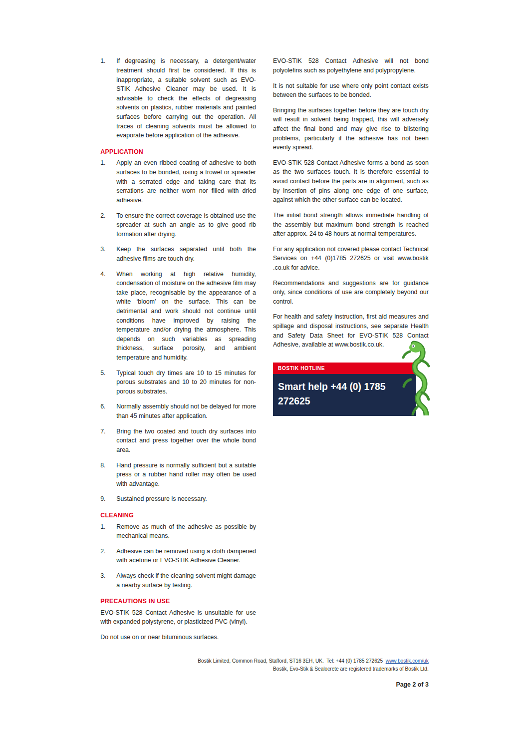If degreasing is necessary, a detergent/water treatment should first be considered. If this is inappropriate, a suitable solvent such as EVO-STIK Adhesive Cleaner may be used. It is advisable to check the effects of degreasing solvents on plastics, rubber materials and painted surfaces before carrying out the operation. All traces of cleaning solvents must be allowed to evaporate before application of the adhesive.
Application
Apply an even ribbed coating of adhesive to both surfaces to be bonded, using a trowel or spreader with a serrated edge and taking care that its serrations are neither worn nor filled with dried adhesive.
To ensure the correct coverage is obtained use the spreader at such an angle as to give good rib formation after drying.
Keep the surfaces separated until both the adhesive films are touch dry.
When working at high relative humidity, condensation of moisture on the adhesive film may take place, recognisable by the appearance of a white ‘bloom’ on the surface. This can be detrimental and work should not continue until conditions have improved by raising the temperature and/or drying the atmosphere. This depends on such variables as spreading thickness, surface porosity, and ambient temperature and humidity.
Typical touch dry times are 10 to 15 minutes for porous substrates and 10 to 20 minutes for non-porous substrates.
Normally assembly should not be delayed for more than 45 minutes after application.
Bring the two coated and touch dry surfaces into contact and press together over the whole bond area.
Hand pressure is normally sufficient but a suitable press or a rubber hand roller may often be used with advantage.
Sustained pressure is necessary.
Cleaning
Remove as much of the adhesive as possible by mechanical means.
Adhesive can be removed using a cloth dampened with acetone or EVO-STIK Adhesive Cleaner.
Always check if the cleaning solvent might damage a nearby surface by testing.
Precautions in use
EVO-STIK 528 Contact Adhesive is unsuitable for use with expanded polystyrene, or plasticized PVC (vinyl).
Do not use on or near bituminous surfaces.
EVO-STIK 528 Contact Adhesive will not bond polyolefins such as polyethylene and polypropylene.
It is not suitable for use where only point contact exists between the surfaces to be bonded.
Bringing the surfaces together before they are touch dry will result in solvent being trapped, this will adversely affect the final bond and may give rise to blistering problems, particularly if the adhesive has not been evenly spread.
EVO-STIK 528 Contact Adhesive forms a bond as soon as the two surfaces touch. It is therefore essential to avoid contact before the parts are in alignment, such as by insertion of pins along one edge of one surface, against which the other surface can be located.
The initial bond strength allows immediate handling of the assembly but maximum bond strength is reached after approx. 24 to 48 hours at normal temperatures.
For any application not covered please contact Technical Services on +44 (0)1785 272625 or visit www.bostik .co.uk for advice.
Recommendations and suggestions are for guidance only, since conditions of use are completely beyond our control.
For health and safety instruction, first aid measures and spillage and disposal instructions, see separate Health and Safety Data Sheet for EVO-STIK 528 Contact Adhesive, available at www.bostik.co.uk.
Bostik Hotline
Smart help +44 (0) 1785 272625
Bostik Limited, Common Road, Stafford, ST16 3EH, UK. Tel: +44 (0) 1785 272625 www.bostik.com/uk
Bostik, Evo-Stik & Sealocrete are registered trademarks of Bostik Ltd.
Page 2 of 3